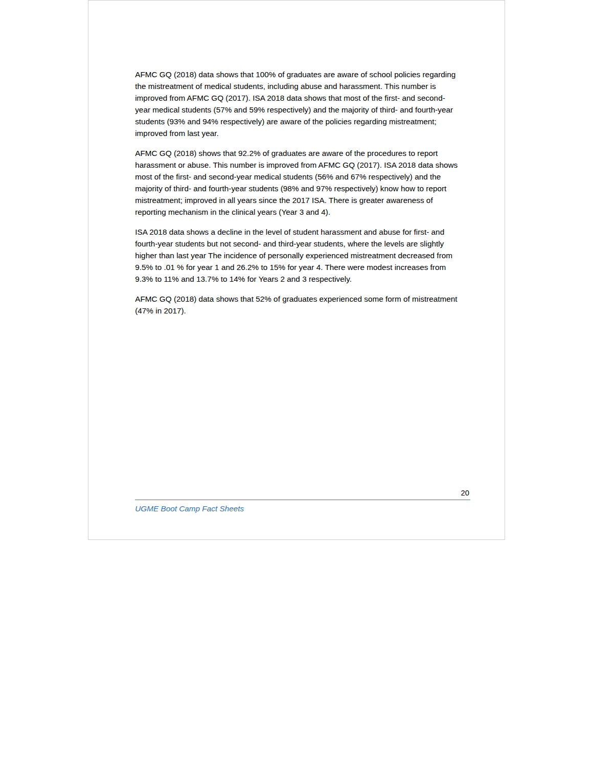AFMC GQ (2018) data shows that 100% of graduates are aware of school policies regarding the mistreatment of medical students, including abuse and harassment. This number is improved from AFMC GQ (2017). ISA 2018 data shows that most of the first- and second-year medical students (57% and 59% respectively) and the majority of third- and fourth-year students (93% and 94% respectively) are aware of the policies regarding mistreatment; improved from last year.
AFMC GQ (2018) shows that 92.2% of graduates are aware of the procedures to report harassment or abuse. This number is improved from AFMC GQ (2017). ISA 2018 data shows most of the first- and second-year medical students (56% and 67% respectively) and the majority of third- and fourth-year students (98% and 97% respectively) know how to report mistreatment; improved in all years since the 2017 ISA. There is greater awareness of reporting mechanism in the clinical years (Year 3 and 4).
ISA 2018 data shows a decline in the level of student harassment and abuse for first- and fourth-year students but not second- and third-year students, where the levels are slightly higher than last year The incidence of personally experienced mistreatment decreased from 9.5% to .01 % for year 1 and 26.2% to 15% for year 4. There were modest increases from 9.3% to 11% and 13.7% to 14% for Years 2 and 3 respectively.
AFMC GQ (2018) data shows that 52% of graduates experienced some form of mistreatment (47% in 2017).
20
UGME Boot Camp Fact Sheets